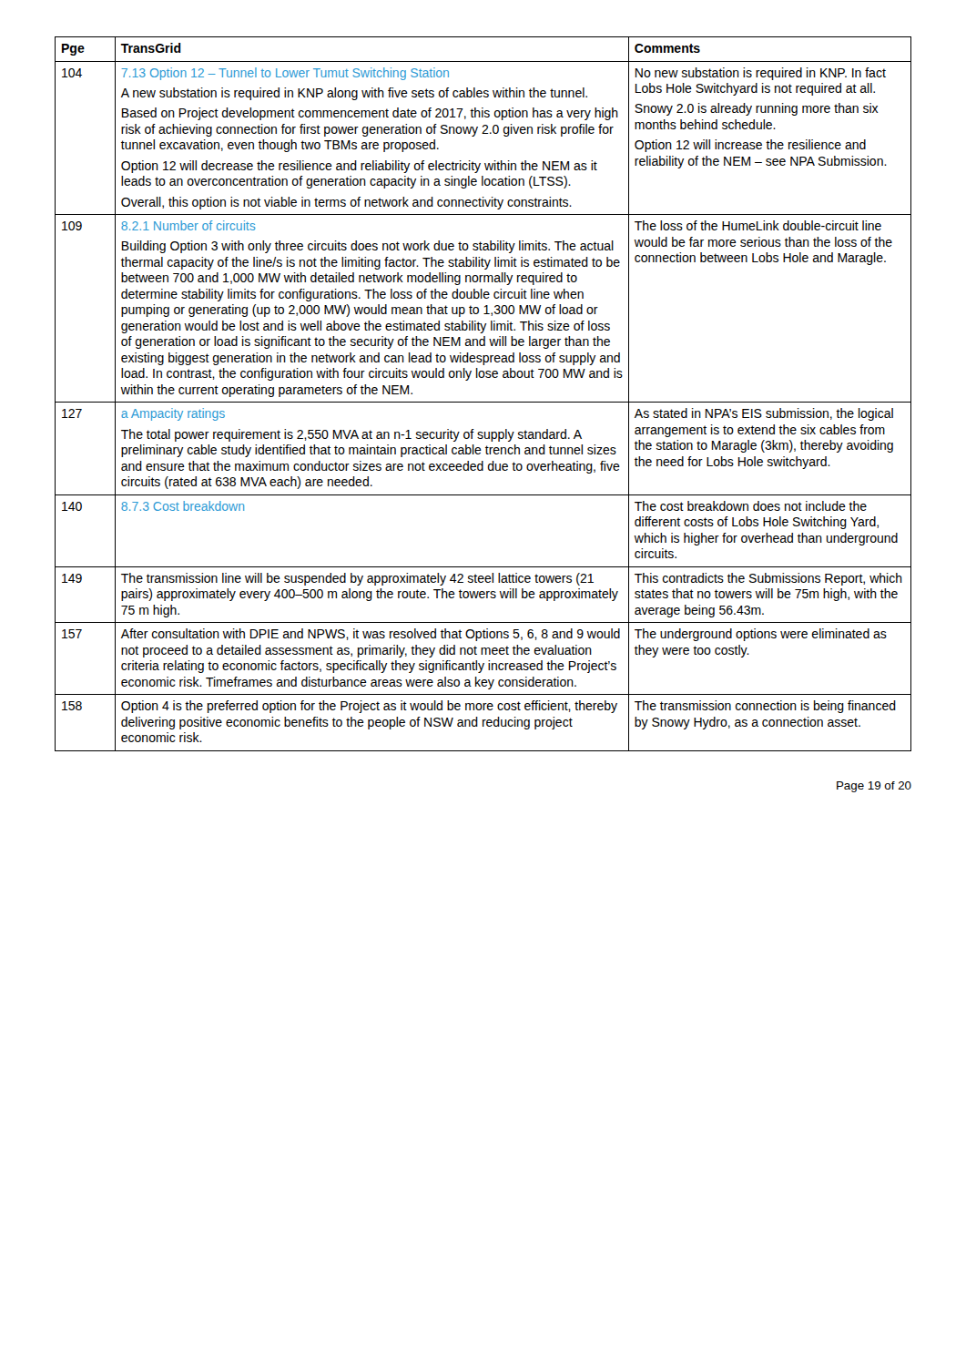| Pge | TransGrid | Comments |
| --- | --- | --- |
| 104 | 7.13 Option 12 – Tunnel to Lower Tumut Switching Station A new substation is required in KNP along with five sets of cables within the tunnel. Based on Project development commencement date of 2017, this option has a very high risk of achieving connection for first power generation of Snowy 2.0 given risk profile for tunnel excavation, even though two TBMs are proposed. Option 12 will decrease the resilience and reliability of electricity within the NEM as it leads to an overconcentration of generation capacity in a single location (LTSS). Overall, this option is not viable in terms of network and connectivity constraints. | No new substation is required in KNP. In fact Lobs Hole Switchyard is not required at all. Snowy 2.0 is already running more than six months behind schedule. Option 12 will increase the resilience and reliability of the NEM – see NPA Submission. |
| 109 | 8.2.1 Number of circuits Building Option 3 with only three circuits does not work due to stability limits. The actual thermal capacity of the line/s is not the limiting factor. The stability limit is estimated to be between 700 and 1,000 MW with detailed network modelling normally required to determine stability limits for configurations. The loss of the double circuit line when pumping or generating (up to 2,000 MW) would mean that up to 1,300 MW of load or generation would be lost and is well above the estimated stability limit. This size of loss of generation or load is significant to the security of the NEM and will be larger than the existing biggest generation in the network and can lead to widespread loss of supply and load. In contrast, the configuration with four circuits would only lose about 700 MW and is within the current operating parameters of the NEM. | The loss of the HumeLink double-circuit line would be far more serious than the loss of the connection between Lobs Hole and Maragle. |
| 127 | a Ampacity ratings The total power requirement is 2,550 MVA at an n-1 security of supply standard. A preliminary cable study identified that to maintain practical cable trench and tunnel sizes and ensure that the maximum conductor sizes are not exceeded due to overheating, five circuits (rated at 638 MVA each) are needed. | As stated in NPA’s EIS submission, the logical arrangement is to extend the six cables from the station to Maragle (3km), thereby avoiding the need for Lobs Hole switchyard. |
| 140 | 8.7.3 Cost breakdown | The cost breakdown does not include the different costs of Lobs Hole Switching Yard, which is higher for overhead than underground circuits. |
| 149 | The transmission line will be suspended by approximately 42 steel lattice towers (21 pairs) approximately every 400–500 m along the route. The towers will be approximately 75 m high. | This contradicts the Submissions Report, which states that no towers will be 75m high, with the average being 56.43m. |
| 157 | After consultation with DPIE and NPWS, it was resolved that Options 5, 6, 8 and 9 would not proceed to a detailed assessment as, primarily, they did not meet the evaluation criteria relating to economic factors, specifically they significantly increased the Project’s economic risk. Timeframes and disturbance areas were also a key consideration. | The underground options were eliminated as they were too costly. |
| 158 | Option 4 is the preferred option for the Project as it would be more cost efficient, thereby delivering positive economic benefits to the people of NSW and reducing project economic risk. | The transmission connection is being financed by Snowy Hydro, as a connection asset. |
Page 19 of 20